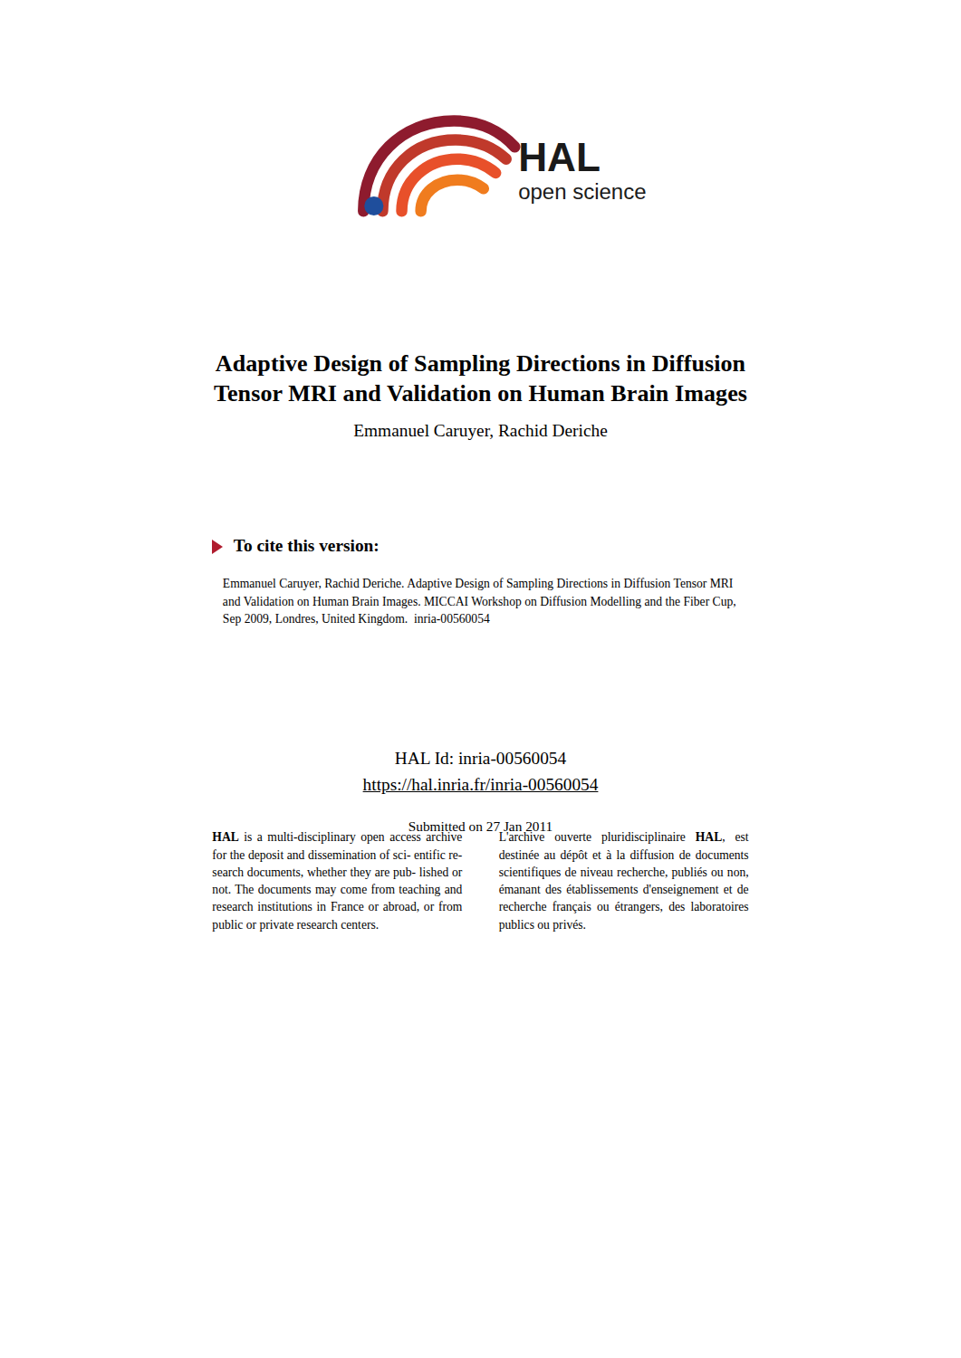HAL open science
Adaptive Design of Sampling Directions in Diffusion
Tensor MRI and Validation on Human Brain Images
Emmanuel Caruyer, Rachid Deriche
To cite this version:
Emmanuel Caruyer, Rachid Deriche. Adaptive Design of Sampling Directions in Diffusion Tensor MRI and Validation on Human Brain Images. MICCAI Workshop on Diffusion Modelling and the Fiber Cup, Sep 2009, Londres, United Kingdom. inria-00560054
HAL Id: inria-00560054
https://hal.inria.fr/inria-00560054
Submitted on 27 Jan 2011
HAL is a multi-disciplinary open access archive for the deposit and dissemination of sci- entific research documents, whether they are pub- lished or not. The documents may come from teaching and research institutions in France or abroad, or from public or private research centers.
L'archive ouverte pluridisciplinaire HAL, est destinée au dépôt et à la diffusion de documents scientifiques de niveau recherche, publiés ou non, émanant des établissements d'enseignement et de recherche français ou étrangers, des laboratoires publics ou privés.